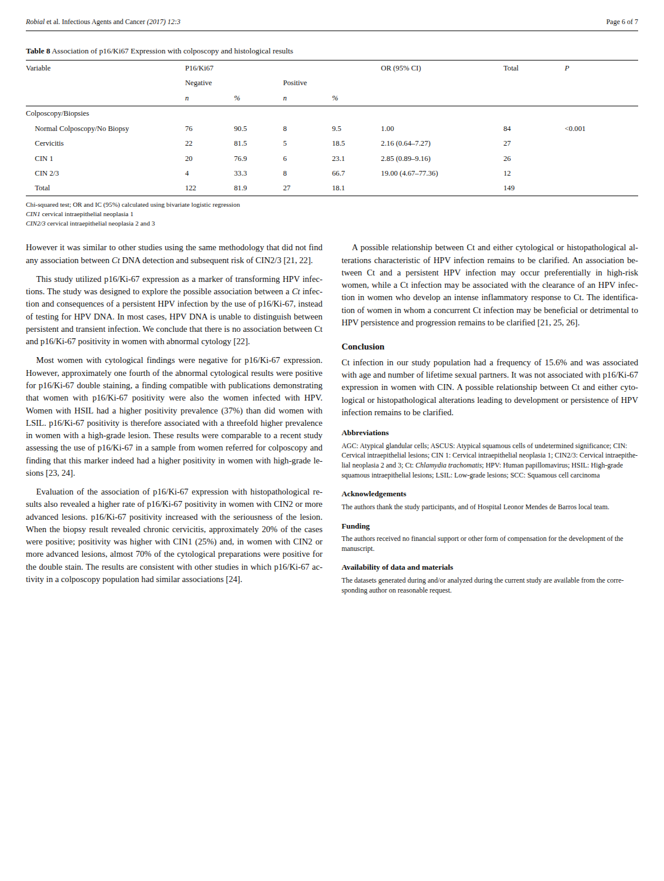Robial et al. Infectious Agents and Cancer (2017) 12:3
Page 6 of 7
Table 8 Association of p16/Ki67 Expression with colposcopy and histological results
| Variable | P16/Ki67 | OR (95% CI) | Total | P |
| --- | --- | --- | --- | --- |
| | Negative | Positive | | | |
| | n | % | n | % | | | |
| Colposcopy/Biopsies | | | | | | | |
| Normal Colposcopy/No Biopsy | 76 | 90.5 | 8 | 9.5 | 1.00 | 84 | <0.001 |
| Cervicitis | 22 | 81.5 | 5 | 18.5 | 2.16 (0.64–7.27) | 27 | |
| CIN 1 | 20 | 76.9 | 6 | 23.1 | 2.85 (0.89–9.16) | 26 | |
| CIN 2/3 | 4 | 33.3 | 8 | 66.7 | 19.00 (4.67–77.36) | 12 | |
| Total | 122 | 81.9 | 27 | 18.1 | | 149 | |
Chi-squared test; OR and IC (95%) calculated using bivariate logistic regression
CIN1 cervical intraepithelial neoplasia 1
CIN2/3 cervical intraepithelial neoplasia 2 and 3
However it was similar to other studies using the same methodology that did not find any association between Ct DNA detection and subsequent risk of CIN2/3 [21, 22].
This study utilized p16/Ki-67 expression as a marker of transforming HPV infections. The study was designed to explore the possible association between a Ct infection and consequences of a persistent HPV infection by the use of p16/Ki-67, instead of testing for HPV DNA. In most cases, HPV DNA is unable to distinguish between persistent and transient infection. We conclude that there is no association between Ct and p16/Ki-67 positivity in women with abnormal cytology [22].
Most women with cytological findings were negative for p16/Ki-67 expression. However, approximately one fourth of the abnormal cytological results were positive for p16/Ki-67 double staining, a finding compatible with publications demonstrating that women with p16/Ki-67 positivity were also the women infected with HPV. Women with HSIL had a higher positivity prevalence (37%) than did women with LSIL. p16/Ki-67 positivity is therefore associated with a threefold higher prevalence in women with a high-grade lesion. These results were comparable to a recent study assessing the use of p16/Ki-67 in a sample from women referred for colposcopy and finding that this marker indeed had a higher positivity in women with high-grade lesions [23, 24].
Evaluation of the association of p16/Ki-67 expression with histopathological results also revealed a higher rate of p16/Ki-67 positivity in women with CIN2 or more advanced lesions. p16/Ki-67 positivity increased with the seriousness of the lesion. When the biopsy result revealed chronic cervicitis, approximately 20% of the cases were positive; positivity was higher with CIN1 (25%) and, in women with CIN2 or more advanced lesions, almost 70% of the cytological preparations were positive for the double stain. The results are consistent with other studies in which p16/Ki-67 activity in a colposcopy population had similar associations [24].
A possible relationship between Ct and either cytological or histopathological alterations characteristic of HPV infection remains to be clarified. An association between Ct and a persistent HPV infection may occur preferentially in high-risk women, while a Ct infection may be associated with the clearance of an HPV infection in women who develop an intense inflammatory response to Ct. The identification of women in whom a concurrent Ct infection may be beneficial or detrimental to HPV persistence and progression remains to be clarified [21, 25, 26].
Conclusion
Ct infection in our study population had a frequency of 15.6% and was associated with age and number of lifetime sexual partners. It was not associated with p16/Ki-67 expression in women with CIN. A possible relationship between Ct and either cytological or histopathological alterations leading to development or persistence of HPV infection remains to be clarified.
Abbreviations
AGC: Atypical glandular cells; ASCUS: Atypical squamous cells of undetermined significance; CIN: Cervical intraepithelial lesions; CIN 1: Cervical intraepithelial neoplasia 1; CIN2/3: Cervical intraepithelial neoplasia 2 and 3; Ct: Chlamydia trachomatis; HPV: Human papillomavirus; HSIL: High-grade squamous intraepithelial lesions; LSIL: Low-grade lesions; SCC: Squamous cell carcinoma
Acknowledgements
The authors thank the study participants, and of Hospital Leonor Mendes de Barros local team.
Funding
The authors received no financial support or other form of compensation for the development of the manuscript.
Availability of data and materials
The datasets generated during and/or analyzed during the current study are available from the corresponding author on reasonable request.